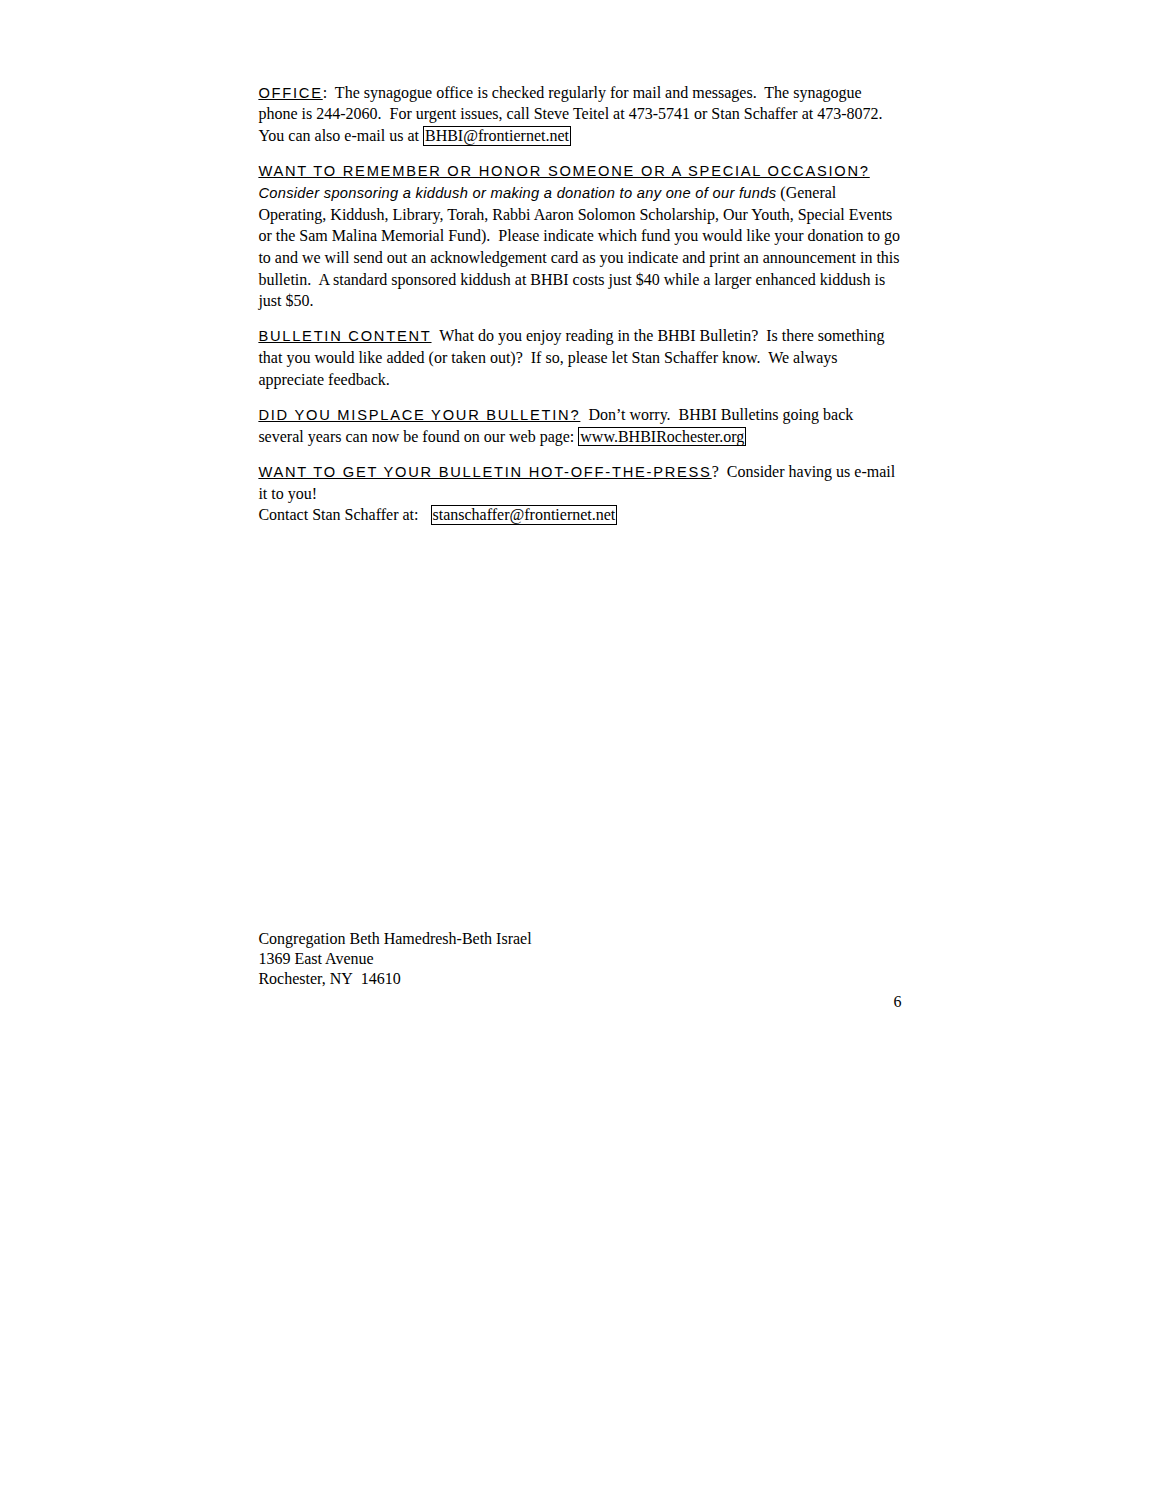OFFICE: The synagogue office is checked regularly for mail and messages. The synagogue phone is 244-2060. For urgent issues, call Steve Teitel at 473-5741 or Stan Schaffer at 473-8072. You can also e-mail us at BHBI@frontiernet.net
WANT TO REMEMBER OR HONOR SOMEONE OR A SPECIAL OCCASION? Consider sponsoring a kiddush or making a donation to any one of our funds (General Operating, Kiddush, Library, Torah, Rabbi Aaron Solomon Scholarship, Our Youth, Special Events or the Sam Malina Memorial Fund). Please indicate which fund you would like your donation to go to and we will send out an acknowledgement card as you indicate and print an announcement in this bulletin. A standard sponsored kiddush at BHBI costs just $40 while a larger enhanced kiddush is just $50.
BULLETIN CONTENT What do you enjoy reading in the BHBI Bulletin? Is there something that you would like added (or taken out)? If so, please let Stan Schaffer know. We always appreciate feedback.
DID YOU MISPLACE YOUR BULLETIN? Don’t worry. BHBI Bulletins going back several years can now be found on our web page: www.BHBIRochester.org
WANT TO GET YOUR BULLETIN HOT-OFF-THE-PRESS? Consider having us e-mail it to you!
Contact Stan Schaffer at: stanschaffer@frontiernet.net
Congregation Beth Hamedresh-Beth Israel
1369 East Avenue
Rochester, NY 14610
6